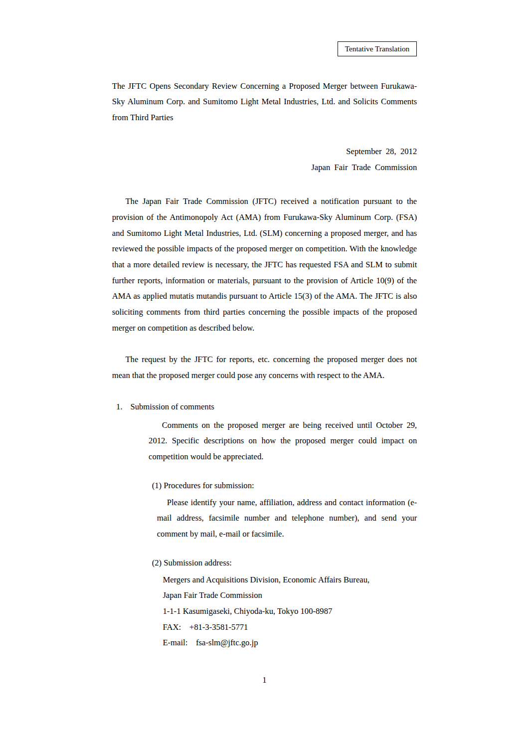Tentative Translation
The JFTC Opens Secondary Review Concerning a Proposed Merger between Furukawa-Sky Aluminum Corp. and Sumitomo Light Metal Industries, Ltd. and Solicits Comments from Third Parties
September 28, 2012
Japan Fair Trade Commission
The Japan Fair Trade Commission (JFTC) received a notification pursuant to the provision of the Antimonopoly Act (AMA) from Furukawa-Sky Aluminum Corp. (FSA) and Sumitomo Light Metal Industries, Ltd. (SLM) concerning a proposed merger, and has reviewed the possible impacts of the proposed merger on competition. With the knowledge that a more detailed review is necessary, the JFTC has requested FSA and SLM to submit further reports, information or materials, pursuant to the provision of Article 10(9) of the AMA as applied mutatis mutandis pursuant to Article 15(3) of the AMA. The JFTC is also soliciting comments from third parties concerning the possible impacts of the proposed merger on competition as described below.
The request by the JFTC for reports, etc. concerning the proposed merger does not mean that the proposed merger could pose any concerns with respect to the AMA.
Submission of comments
Comments on the proposed merger are being received until October 29, 2012. Specific descriptions on how the proposed merger could impact on competition would be appreciated.
(1) Procedures for submission:
Please identify your name, affiliation, address and contact information (e-mail address, facsimile number and telephone number), and send your comment by mail, e-mail or facsimile.
(2) Submission address:
Mergers and Acquisitions Division, Economic Affairs Bureau,
Japan Fair Trade Commission
1-1-1 Kasumigaseki, Chiyoda-ku, Tokyo 100-8987
FAX: +81-3-3581-5771
E-mail: fsa-slm@jftc.go.jp
1